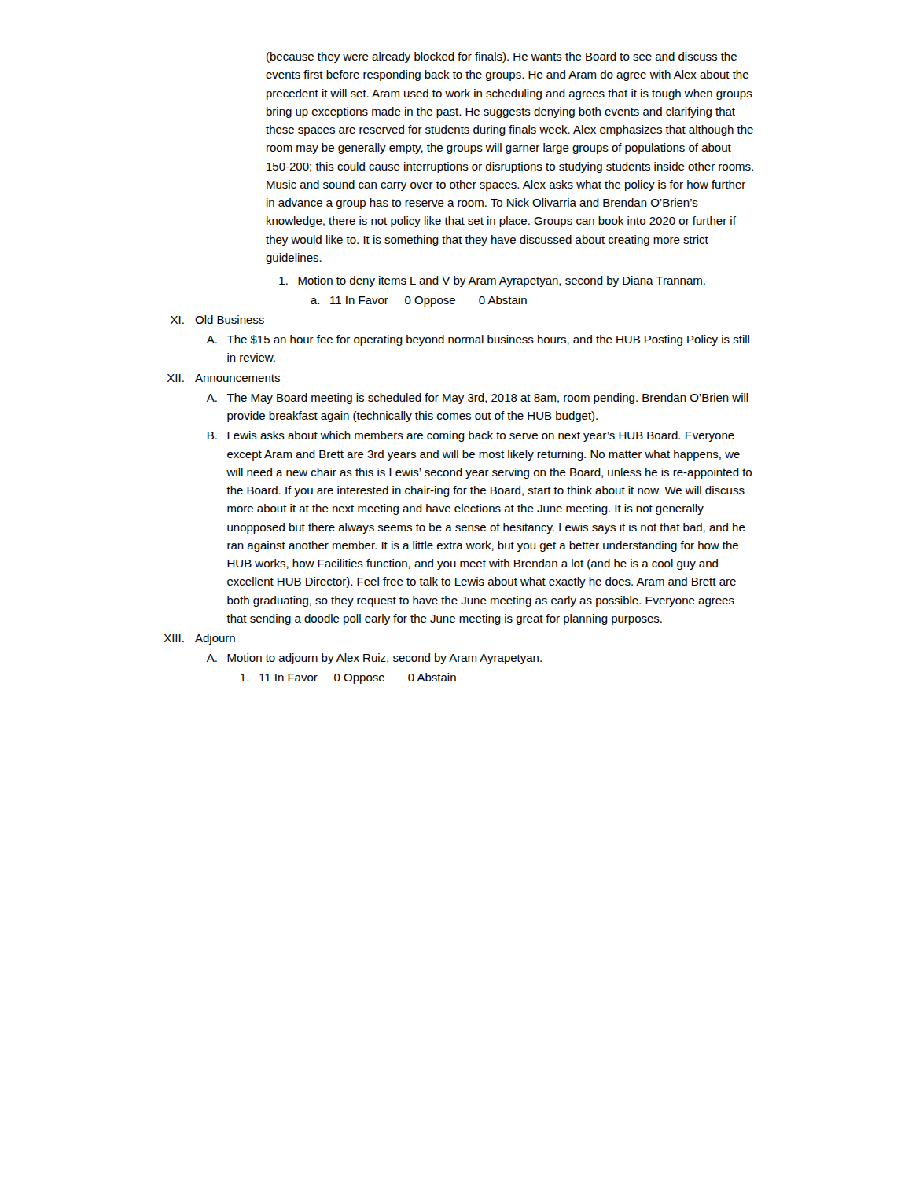(because they were already blocked for finals). He wants the Board to see and discuss the events first before responding back to the groups. He and Aram do agree with Alex about the precedent it will set. Aram used to work in scheduling and agrees that it is tough when groups bring up exceptions made in the past. He suggests denying both events and clarifying that these spaces are reserved for students during finals week. Alex emphasizes that although the room may be generally empty, the groups will garner large groups of populations of about 150-200; this could cause interruptions or disruptions to studying students inside other rooms. Music and sound can carry over to other spaces. Alex asks what the policy is for how further in advance a group has to reserve a room. To Nick Olivarria and Brendan O’Brien’s knowledge, there is not policy like that set in place. Groups can book into 2020 or further if they would like to. It is something that they have discussed about creating more strict guidelines.
Motion to deny items L and V by Aram Ayrapetyan, second by Diana Trannam.
11 In Favor 0 Oppose 0 Abstain
Old Business
The $15 an hour fee for operating beyond normal business hours, and the HUB Posting Policy is still in review.
Announcements
The May Board meeting is scheduled for May 3rd, 2018 at 8am, room pending. Brendan O’Brien will provide breakfast again (technically this comes out of the HUB budget).
Lewis asks about which members are coming back to serve on next year’s HUB Board. Everyone except Aram and Brett are 3rd years and will be most likely returning. No matter what happens, we will need a new chair as this is Lewis’ second year serving on the Board, unless he is re-appointed to the Board. If you are interested in chair-ing for the Board, start to think about it now. We will discuss more about it at the next meeting and have elections at the June meeting. It is not generally unopposed but there always seems to be a sense of hesitancy. Lewis says it is not that bad, and he ran against another member. It is a little extra work, but you get a better understanding for how the HUB works, how Facilities function, and you meet with Brendan a lot (and he is a cool guy and excellent HUB Director). Feel free to talk to Lewis about what exactly he does. Aram and Brett are both graduating, so they request to have the June meeting as early as possible. Everyone agrees that sending a doodle poll early for the June meeting is great for planning purposes.
Adjourn
Motion to adjourn by Alex Ruiz, second by Aram Ayrapetyan.
11 In Favor 0 Oppose 0 Abstain